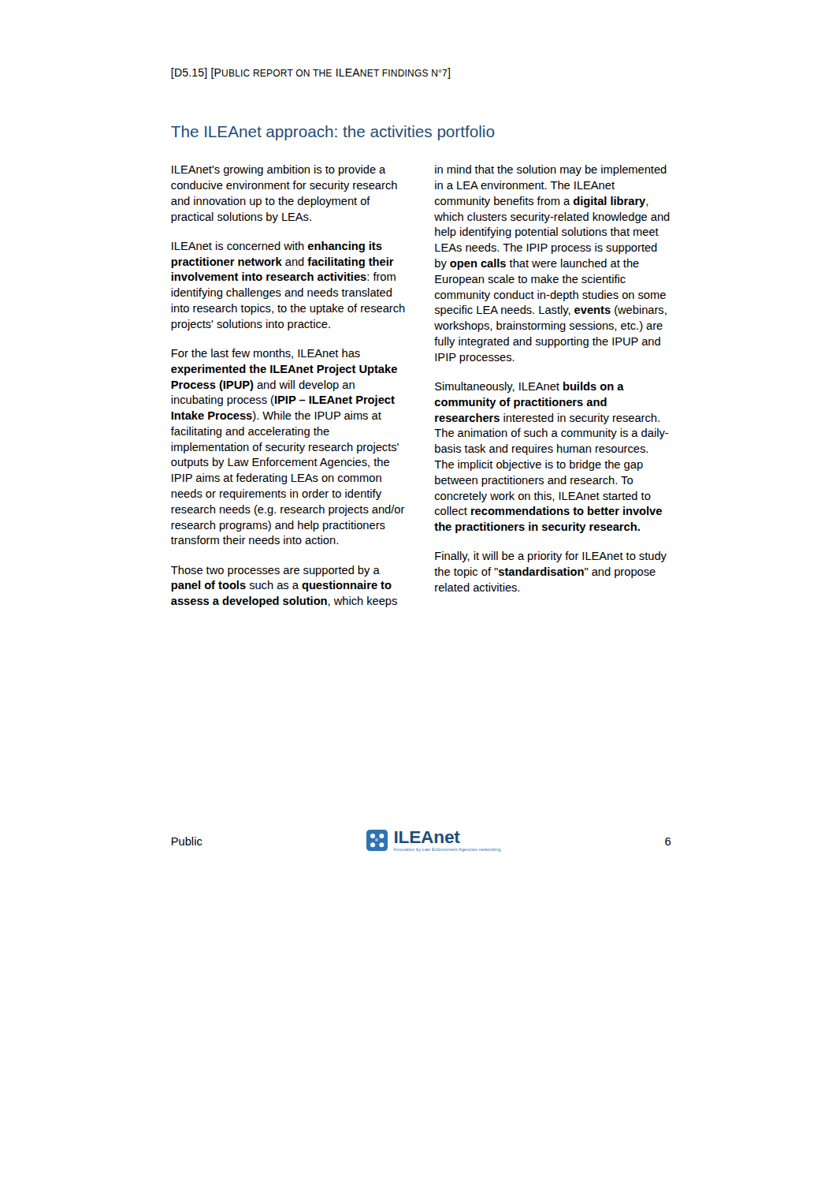[D5.15] [PUBLIC REPORT ON THE ILEANET FINDINGS N°7]
The ILEAnet approach: the activities portfolio
ILEAnet's growing ambition is to provide a conducive environment for security research and innovation up to the deployment of practical solutions by LEAs.
ILEAnet is concerned with enhancing its practitioner network and facilitating their involvement into research activities: from identifying challenges and needs translated into research topics, to the uptake of research projects' solutions into practice.
For the last few months, ILEAnet has experimented the ILEAnet Project Uptake Process (IPUP) and will develop an incubating process (IPIP – ILEAnet Project Intake Process). While the IPUP aims at facilitating and accelerating the implementation of security research projects' outputs by Law Enforcement Agencies, the IPIP aims at federating LEAs on common needs or requirements in order to identify research needs (e.g. research projects and/or research programs) and help practitioners transform their needs into action.
Those two processes are supported by a panel of tools such as a questionnaire to assess a developed solution, which keeps in mind that the solution may be implemented in a LEA environment. The ILEAnet community benefits from a digital library, which clusters security-related knowledge and help identifying potential solutions that meet LEAs needs. The IPIP process is supported by open calls that were launched at the European scale to make the scientific community conduct in-depth studies on some specific LEA needs. Lastly, events (webinars, workshops, brainstorming sessions, etc.) are fully integrated and supporting the IPUP and IPIP processes.
Simultaneously, ILEAnet builds on a community of practitioners and researchers interested in security research. The animation of such a community is a daily-basis task and requires human resources. The implicit objective is to bridge the gap between practitioners and research. To concretely work on this, ILEAnet started to collect recommendations to better involve the practitioners in security research.
Finally, it will be a priority for ILEAnet to study the topic of "standardisation" and propose related activities.
Public
ILEAnet Innovation by Law Enforcement Agencies networking
6